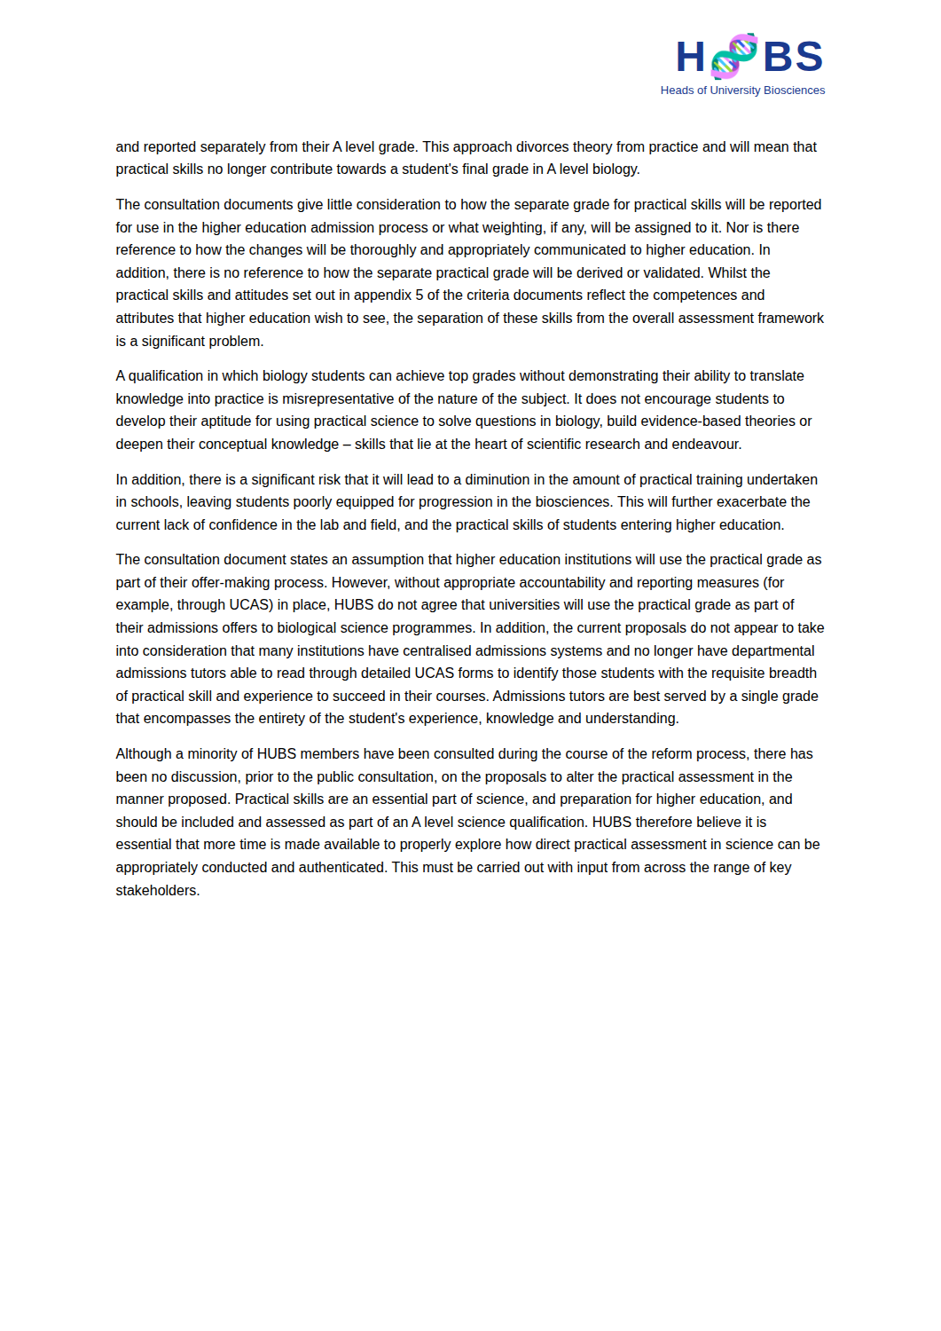H🧬BS
Heads of University Biosciences
and reported separately from their A level grade. This approach divorces theory from practice and will mean that practical skills no longer contribute towards a student's final grade in A level biology.
The consultation documents give little consideration to how the separate grade for practical skills will be reported for use in the higher education admission process or what weighting, if any, will be assigned to it. Nor is there reference to how the changes will be thoroughly and appropriately communicated to higher education. In addition, there is no reference to how the separate practical grade will be derived or validated. Whilst the practical skills and attitudes set out in appendix 5 of the criteria documents reflect the competences and attributes that higher education wish to see, the separation of these skills from the overall assessment framework is a significant problem.
A qualification in which biology students can achieve top grades without demonstrating their ability to translate knowledge into practice is misrepresentative of the nature of the subject. It does not encourage students to develop their aptitude for using practical science to solve questions in biology, build evidence-based theories or deepen their conceptual knowledge – skills that lie at the heart of scientific research and endeavour.
In addition, there is a significant risk that it will lead to a diminution in the amount of practical training undertaken in schools, leaving students poorly equipped for progression in the biosciences. This will further exacerbate the current lack of confidence in the lab and field, and the practical skills of students entering higher education.
The consultation document states an assumption that higher education institutions will use the practical grade as part of their offer-making process. However, without appropriate accountability and reporting measures (for example, through UCAS) in place, HUBS do not agree that universities will use the practical grade as part of their admissions offers to biological science programmes. In addition, the current proposals do not appear to take into consideration that many institutions have centralised admissions systems and no longer have departmental admissions tutors able to read through detailed UCAS forms to identify those students with the requisite breadth of practical skill and experience to succeed in their courses. Admissions tutors are best served by a single grade that encompasses the entirety of the student's experience, knowledge and understanding.
Although a minority of HUBS members have been consulted during the course of the reform process, there has been no discussion, prior to the public consultation, on the proposals to alter the practical assessment in the manner proposed. Practical skills are an essential part of science, and preparation for higher education, and should be included and assessed as part of an A level science qualification. HUBS therefore believe it is essential that more time is made available to properly explore how direct practical assessment in science can be appropriately conducted and authenticated. This must be carried out with input from across the range of key stakeholders.